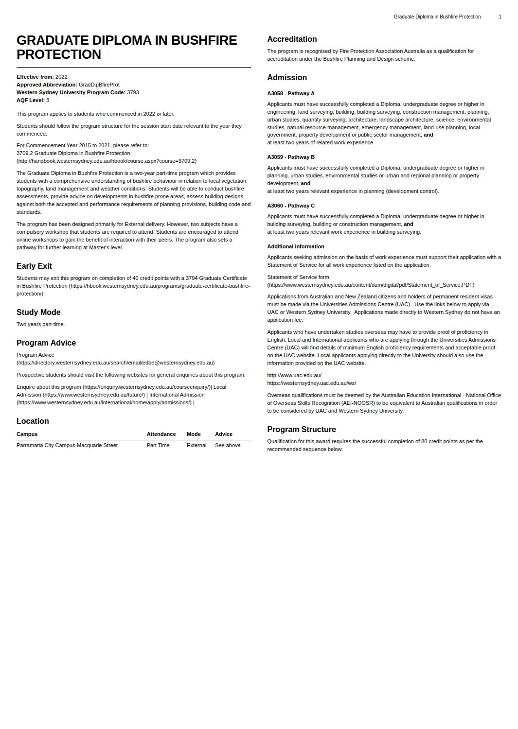Graduate Diploma in Bushfire Protection 1
Graduate Diploma in Bushfire Protection
Effective from: 2022
Approved Abbreviation: GradDipBfireProt
Western Sydney University Program Code: 3793
AQF Level: 8
This program applies to students who commenced in 2022 or later.
Students should follow the program structure for the session start date relevant to the year they commenced.
For Commencement Year 2015 to 2021, please refer to:
3709.2 Graduate Diploma in Bushfire Protection (http://handbook.westernsydney.edu.au/hbook/course.aspx?course=3709.2)
The Graduate Diploma in Bushfire Protection is a two-year part-time program which provides students with a comprehensive understanding of bushfire behaviour in relation to local vegetation, topography, land management and weather conditions. Students will be able to conduct bushfire assessments, provide advice on developments in bushfire prone areas, assess building designs against both the accepted and performance requirements of planning provisions, building code and standards.
The program has been designed primarily for External delivery. However, two subjects have a compulsory workshop that students are required to attend. Students are encouraged to attend online workshops to gain the benefit of interaction with their peers. The program also sets a pathway for further learning at Master's level.
Early Exit
Students may exit this program on completion of 40 credit points with a 3794 Graduate Certificate in Bushfire Protection (https://hbook.westernsydney.edu.au/programs/graduate-certificate-bushfire-protection/)
Study Mode
Two years part-time.
Program Advice
Program Advice (https://directory.westernsydney.edu.au/search/email/edbe@westernsydney.edu.au)
Prospective students should visit the following websites for general enquiries about this program.
Enquire about this program (https://enquiry.westernsydney.edu.au/courseenquiry/)| Local Admission (https://www.westernsydney.edu.au/future/) | International Admission (https://www.westernsydney.edu.au/international/home/apply/admissions/) |
Location
| Campus | Attendance | Mode | Advice |
| --- | --- | --- | --- |
| Parramatta City Campus-Macquarie Street | Part Time | External | See above |
Accreditation
The program is recognised by Fire Protection Association Australia as a qualification for accreditation under the Bushfire Planning and Design scheme.
Admission
A3058 - Pathway A
Applicants must have successfully completed a Diploma, undergraduate degree or higher in engineering, land surveying, building, building surveying, construction management, planning, urban studies, quantity surveying, architecture, landscape architecture, science, environmental studies, natural resource management, emergency management, land-use planning, local government, property development or public sector management, and
at least two years of related work experience
A3059 - Pathway B
Applicants must have successfully completed a Diploma, undergraduate degree or higher in planning, urban studies, environmental studies or urban and regional planning or property development, and
at least two years relevant experience in planning (development control).
A3060 - Pathway C
Applicants must have successfully completed a Diploma, undergraduate degree or higher in building surveying, building or construction management, and
at least two years relevant work experience in building surveying.
Additional information
Applicants seeking admission on the basis of work experience must support their application with a Statement of Service for all work experience listed on the application.
Statement of Service form (https://www.westernsydney.edu.au/content/dam/digital/pdf/Statement_of_Service.PDF)
Applications from Australian and New Zealand citizens and holders of permanent resident visas must be made via the Universities Admissions Centre (UAC). Use the links below to apply via UAC or Western Sydney University. Applications made directly to Western Sydney do not have an application fee.
Applicants who have undertaken studies overseas may have to provide proof of proficiency in English. Local and International applicants who are applying through the Universities Admissions Centre (UAC) will find details of minimum English proficiency requirements and acceptable proof on the UAC website. Local applicants applying directly to the University should also use the information provided on the UAC website.
http://www.uac.edu.au/
https://westernsydney.uac.edu.au/ws/
Overseas qualifications must be deemed by the Australian Education International - National Office of Overseas Skills Recognition (AEI-NOOSR) to be equivalent to Australian qualifications in order to be considered by UAC and Western Sydney University.
Program Structure
Qualification for this award requires the successful completion of 80 credit points as per the recommended sequence below.